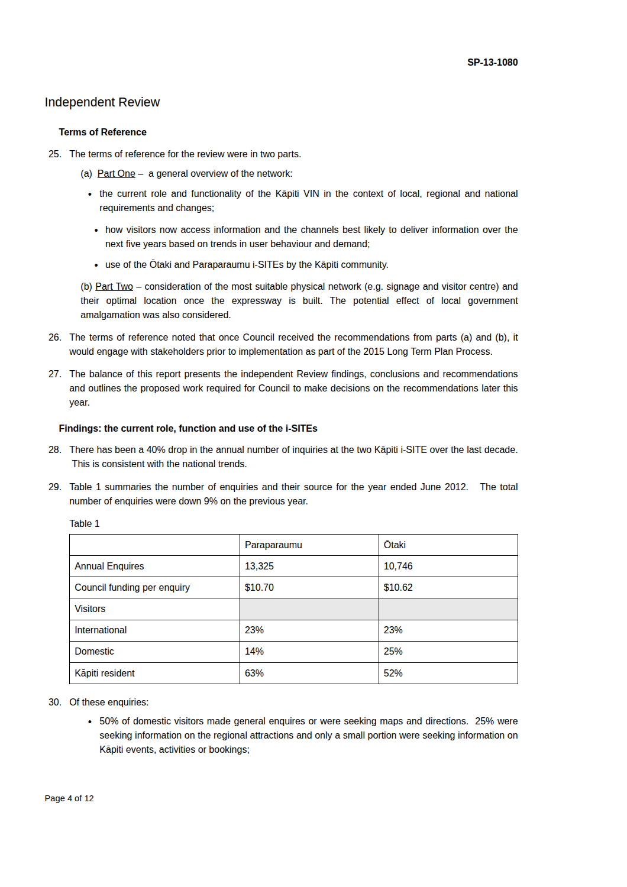SP-13-1080
Independent Review
Terms of Reference
The terms of reference for the review were in two parts.
(a) Part One – a general overview of the network:
the current role and functionality of the Kāpiti VIN in the context of local, regional and national requirements and changes;
how visitors now access information and the channels best likely to deliver information over the next five years based on trends in user behaviour and demand;
use of the Ōtaki and Paraparaumu i-SITEs by the Kāpiti community.
(b) Part Two – consideration of the most suitable physical network (e.g. signage and visitor centre) and their optimal location once the expressway is built. The potential effect of local government amalgamation was also considered.
The terms of reference noted that once Council received the recommendations from parts (a) and (b), it would engage with stakeholders prior to implementation as part of the 2015 Long Term Plan Process.
The balance of this report presents the independent Review findings, conclusions and recommendations and outlines the proposed work required for Council to make decisions on the recommendations later this year.
Findings: the current role, function and use of the i-SITEs
There has been a 40% drop in the annual number of inquiries at the two Kāpiti i-SITE over the last decade. This is consistent with the national trends.
Table 1 summaries the number of enquiries and their source for the year ended June 2012. The total number of enquiries were down 9% on the previous year.
Table 1
| | Paraparaumu | Ōtaki |
| Annual Enquires | 13,325 | 10,746 |
| Council funding per enquiry | $10.70 | $10.62 |
| Visitors | | |
| International | 23% | 23% |
| Domestic | 14% | 25% |
| Kāpiti resident | 63% | 52% |
Of these enquiries:
50% of domestic visitors made general enquires or were seeking maps and directions. 25% were seeking information on the regional attractions and only a small portion were seeking information on Kāpiti events, activities or bookings;
Page 4 of 12